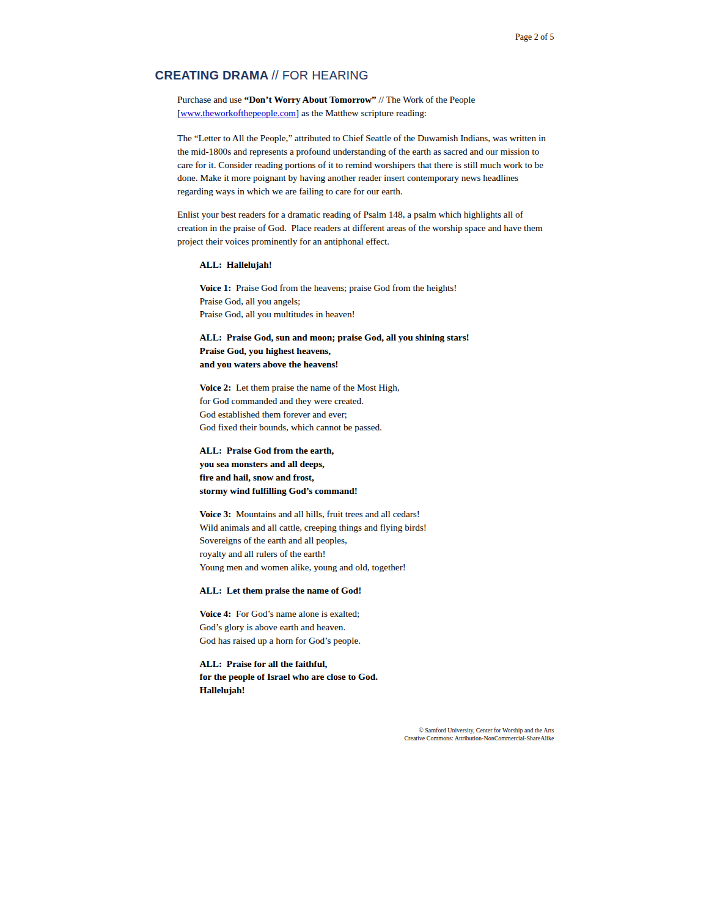Page 2 of 5
CREATING DRAMA // FOR HEARING
Purchase and use “Don’t Worry About Tomorrow” // The Work of the People
[www.theworkofthepeople.com] as the Matthew scripture reading:
The “Letter to All the People,” attributed to Chief Seattle of the Duwamish Indians, was written in the mid-1800s and represents a profound understanding of the earth as sacred and our mission to care for it. Consider reading portions of it to remind worshipers that there is still much work to be done. Make it more poignant by having another reader insert contemporary news headlines regarding ways in which we are failing to care for our earth.
Enlist your best readers for a dramatic reading of Psalm 148, a psalm which highlights all of creation in the praise of God. Place readers at different areas of the worship space and have them project their voices prominently for an antiphonal effect.
ALL: Hallelujah!
Voice 1: Praise God from the heavens; praise God from the heights!
Praise God, all you angels;
Praise God, all you multitudes in heaven!
ALL: Praise God, sun and moon; praise God, all you shining stars!
Praise God, you highest heavens,
and you waters above the heavens!
Voice 2: Let them praise the name of the Most High,
for God commanded and they were created.
God established them forever and ever;
God fixed their bounds, which cannot be passed.
ALL: Praise God from the earth,
you sea monsters and all deeps,
fire and hail, snow and frost,
stormy wind fulfilling God’s command!
Voice 3: Mountains and all hills, fruit trees and all cedars!
Wild animals and all cattle, creeping things and flying birds!
Sovereigns of the earth and all peoples,
royalty and all rulers of the earth!
Young men and women alike, young and old, together!
ALL: Let them praise the name of God!
Voice 4: For God’s name alone is exalted;
God’s glory is above earth and heaven.
God has raised up a horn for God’s people.
ALL: Praise for all the faithful,
for the people of Israel who are close to God.
Hallelujah!
© Samford University, Center for Worship and the Arts
Creative Commons: Attribution-NonCommercial-ShareAlike